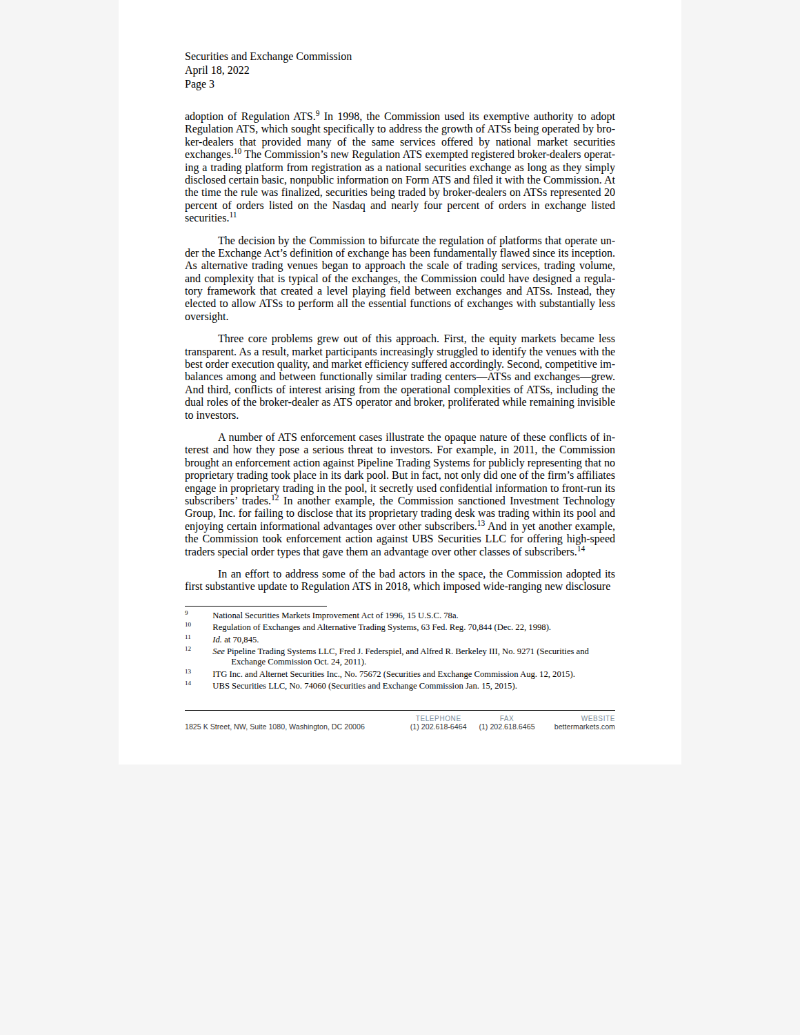Securities and Exchange Commission
April 18, 2022
Page 3
adoption of Regulation ATS.9 In 1998, the Commission used its exemptive authority to adopt Regulation ATS, which sought specifically to address the growth of ATSs being operated by broker-dealers that provided many of the same services offered by national market securities exchanges.10 The Commission’s new Regulation ATS exempted registered broker-dealers operating a trading platform from registration as a national securities exchange as long as they simply disclosed certain basic, nonpublic information on Form ATS and filed it with the Commission. At the time the rule was finalized, securities being traded by broker-dealers on ATSs represented 20 percent of orders listed on the Nasdaq and nearly four percent of orders in exchange listed securities.11
The decision by the Commission to bifurcate the regulation of platforms that operate under the Exchange Act’s definition of exchange has been fundamentally flawed since its inception. As alternative trading venues began to approach the scale of trading services, trading volume, and complexity that is typical of the exchanges, the Commission could have designed a regulatory framework that created a level playing field between exchanges and ATSs. Instead, they elected to allow ATSs to perform all the essential functions of exchanges with substantially less oversight.
Three core problems grew out of this approach. First, the equity markets became less transparent. As a result, market participants increasingly struggled to identify the venues with the best order execution quality, and market efficiency suffered accordingly. Second, competitive imbalances among and between functionally similar trading centers—ATSs and exchanges—grew. And third, conflicts of interest arising from the operational complexities of ATSs, including the dual roles of the broker-dealer as ATS operator and broker, proliferated while remaining invisible to investors.
A number of ATS enforcement cases illustrate the opaque nature of these conflicts of interest and how they pose a serious threat to investors. For example, in 2011, the Commission brought an enforcement action against Pipeline Trading Systems for publicly representing that no proprietary trading took place in its dark pool. But in fact, not only did one of the firm’s affiliates engage in proprietary trading in the pool, it secretly used confidential information to front-run its subscribers’ trades.12 In another example, the Commission sanctioned Investment Technology Group, Inc. for failing to disclose that its proprietary trading desk was trading within its pool and enjoying certain informational advantages over other subscribers.13 And in yet another example, the Commission took enforcement action against UBS Securities LLC for offering high-speed traders special order types that gave them an advantage over other classes of subscribers.14
In an effort to address some of the bad actors in the space, the Commission adopted its first substantive update to Regulation ATS in 2018, which imposed wide-ranging new disclosure
9 National Securities Markets Improvement Act of 1996, 15 U.S.C. 78a.
10 Regulation of Exchanges and Alternative Trading Systems, 63 Fed. Reg. 70,844 (Dec. 22, 1998).
11 Id. at 70,845.
12 See Pipeline Trading Systems LLC, Fred J. Federspiel, and Alfred R. Berkeley III, No. 9271 (Securities andExchange Commission Oct. 24, 2011).
13 ITG Inc. and Alternet Securities Inc., No. 75672 (Securities and Exchange Commission Aug. 12, 2015).
14 UBS Securities LLC, No. 74060 (Securities and Exchange Commission Jan. 15, 2015).
| | TELEPHONE | FAX | WEBSITE |
| 1825 K Street, NW, Suite 1080, Washington, DC 20006 | (1) 202.618-6464 | (1) 202.618.6465 | bettermarkets.com |